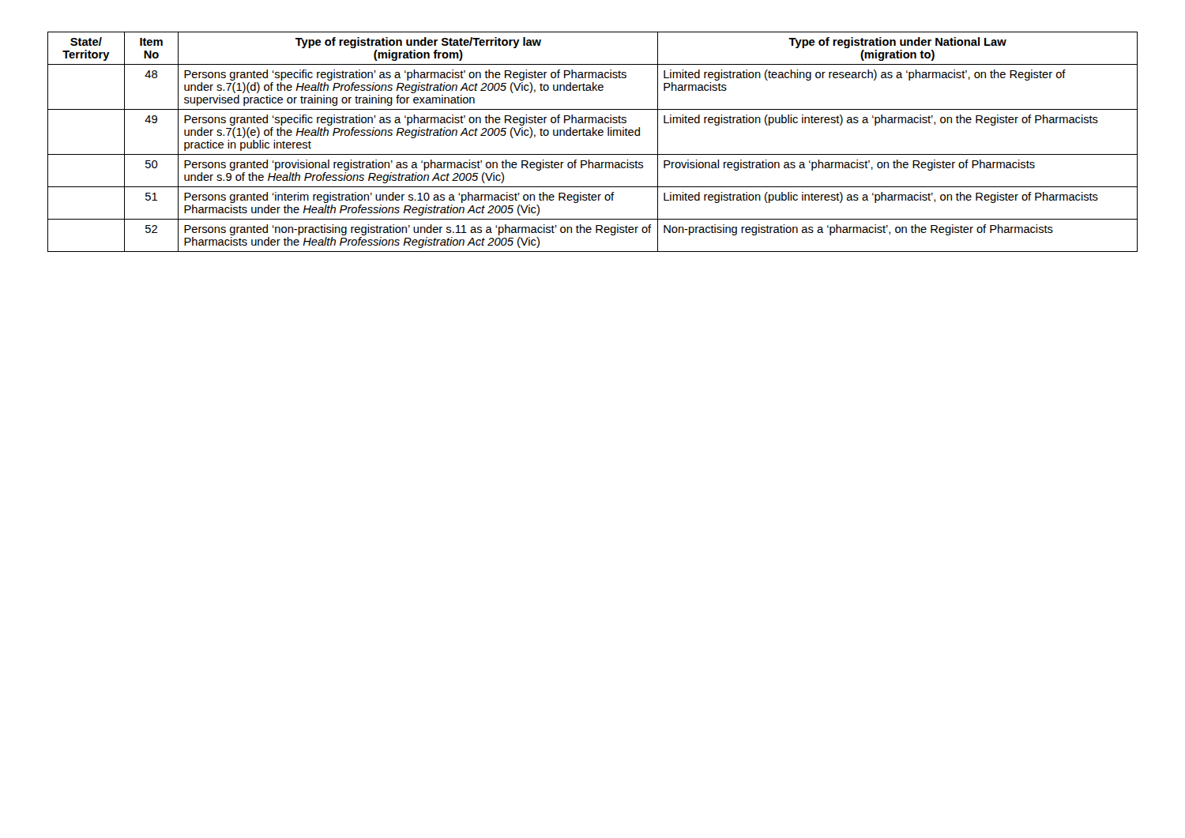| State/ Territory | Item No | Type of registration under State/Territory law (migration from) | Type of registration under National Law (migration to) |
| --- | --- | --- | --- |
| | 48 | Persons granted ‘specific registration’ as a ‘pharmacist’ on the Register of Pharmacists under s.7(1)(d) of the Health Professions Registration Act 2005 (Vic), to undertake supervised practice or training or training for examination | Limited registration (teaching or research) as a ‘pharmacist’, on the Register of Pharmacists |
| | 49 | Persons granted ‘specific registration’ as a ‘pharmacist’ on the Register of Pharmacists under s.7(1)(e) of the Health Professions Registration Act 2005 (Vic), to undertake limited practice in public interest | Limited registration (public interest) as a ‘pharmacist’, on the Register of Pharmacists |
| | 50 | Persons granted ‘provisional registration’ as a ‘pharmacist’ on the Register of Pharmacists under s.9 of the Health Professions Registration Act 2005 (Vic) | Provisional registration as a ‘pharmacist’, on the Register of Pharmacists |
| | 51 | Persons granted ‘interim registration’ under s.10 as a ‘pharmacist’ on the Register of Pharmacists under the Health Professions Registration Act 2005 (Vic) | Limited registration (public interest) as a ‘pharmacist’, on the Register of Pharmacists |
| | 52 | Persons granted ‘non-practising registration’ under s.11 as a ‘pharmacist’ on the Register of Pharmacists under the Health Professions Registration Act 2005 (Vic) | Non-practising registration as a ‘pharmacist’, on the Register of Pharmacists |